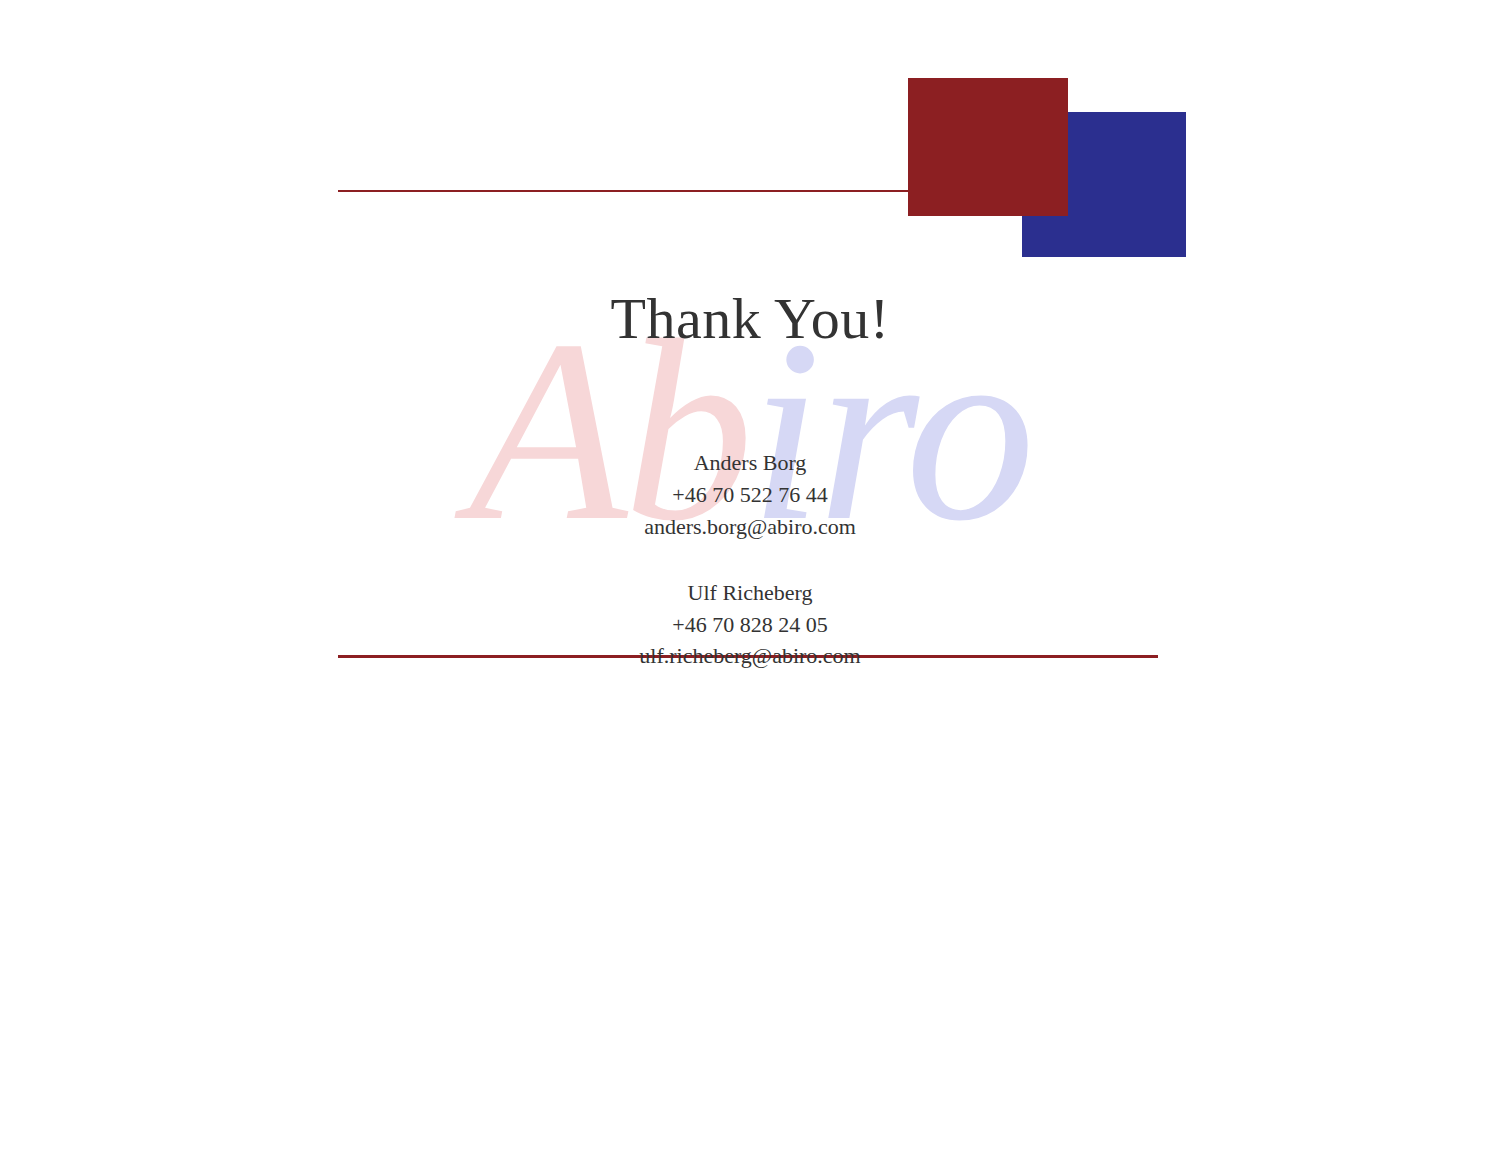Ab iro
Thank You!
Anders Borg
+46 70 522 76 44
anders.borg@abiro.com
Ulf Richeberg
+46 70 828 24 05
ulf.richeberg@abiro.com